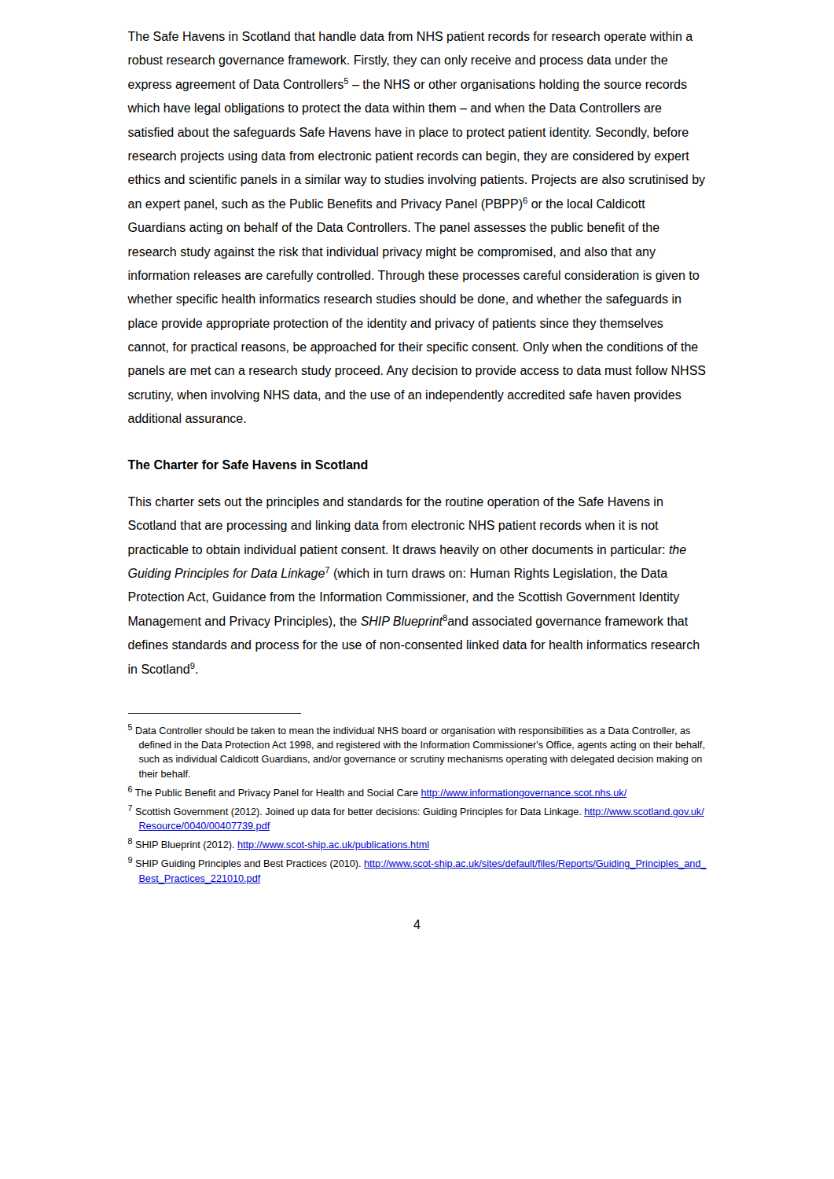The Safe Havens in Scotland that handle data from NHS patient records for research operate within a robust research governance framework. Firstly, they can only receive and process data under the express agreement of Data Controllers5 – the NHS or other organisations holding the source records which have legal obligations to protect the data within them – and when the Data Controllers are satisfied about the safeguards Safe Havens have in place to protect patient identity. Secondly, before research projects using data from electronic patient records can begin, they are considered by expert ethics and scientific panels in a similar way to studies involving patients. Projects are also scrutinised by an expert panel, such as the Public Benefits and Privacy Panel (PBPP)6 or the local Caldicott Guardians acting on behalf of the Data Controllers. The panel assesses the public benefit of the research study against the risk that individual privacy might be compromised, and also that any information releases are carefully controlled. Through these processes careful consideration is given to whether specific health informatics research studies should be done, and whether the safeguards in place provide appropriate protection of the identity and privacy of patients since they themselves cannot, for practical reasons, be approached for their specific consent. Only when the conditions of the panels are met can a research study proceed. Any decision to provide access to data must follow NHSS scrutiny, when involving NHS data, and the use of an independently accredited safe haven provides additional assurance.
The Charter for Safe Havens in Scotland
This charter sets out the principles and standards for the routine operation of the Safe Havens in Scotland that are processing and linking data from electronic NHS patient records when it is not practicable to obtain individual patient consent. It draws heavily on other documents in particular: the Guiding Principles for Data Linkage7 (which in turn draws on: Human Rights Legislation, the Data Protection Act, Guidance from the Information Commissioner, and the Scottish Government Identity Management and Privacy Principles), the SHIP Blueprint8and associated governance framework that defines standards and process for the use of non-consented linked data for health informatics research in Scotland9.
5 Data Controller should be taken to mean the individual NHS board or organisation with responsibilities as a Data Controller, as defined in the Data Protection Act 1998, and registered with the Information Commissioner's Office, agents acting on their behalf, such as individual Caldicott Guardians, and/or governance or scrutiny mechanisms operating with delegated decision making on their behalf.
6 The Public Benefit and Privacy Panel for Health and Social Care http://www.informationgovernance.scot.nhs.uk/
7 Scottish Government (2012). Joined up data for better decisions: Guiding Principles for Data Linkage. http://www.scotland.gov.uk/Resource/0040/00407739.pdf
8 SHIP Blueprint (2012). http://www.scot-ship.ac.uk/publications.html
9 SHIP Guiding Principles and Best Practices (2010). http://www.scot-ship.ac.uk/sites/default/files/Reports/Guiding_Principles_and_Best_Practices_221010.pdf
4